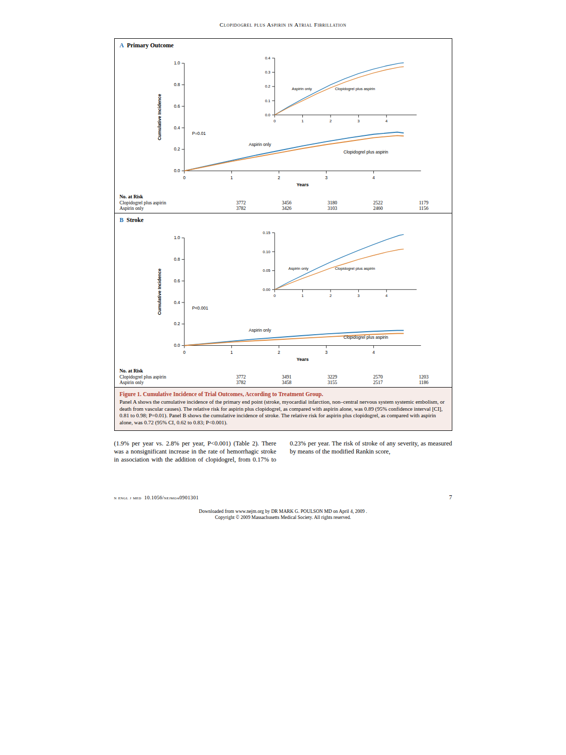Clopidogrel plus Aspirin in Atrial Fibrillation
APrimary Outcome
0.0 0.2 0.4 0.6 0.8 1.0 0 1 2 3 4 Years Cumulative Incidence Aspirin only Clopidogrel plus aspirin P=0.01 0.0 0.1 0.2 0.3 0.4 0 1 2 3 4 Aspirin only Clopidogrel plus aspirin
| No. at Risk |
| --- |
| Clopidogrel plus aspirin | 3772 | 3456 | 3180 | 2522 | 1179 |
| Aspirin only | 3782 | 3426 | 3103 | 2460 | 1156 |
BStroke
0.0 0.2 0.4 0.6 0.8 1.0 0 1 2 3 4 Years Cumulative Incidence Aspirin only Clopidogrel plus aspirin P<0.001 0.00 0.05 0.10 0.15 0 1 2 3 4 Aspirin only Clopidogrel plus aspirin
| No. at Risk |
| --- |
| Clopidogrel plus aspirin | 3772 | 3491 | 3229 | 2570 | 1203 |
| Aspirin only | 3782 | 3458 | 3155 | 2517 | 1186 |
Figure 1. Cumulative Incidence of Trial Outcomes, According to Treatment Group. Panel A shows the cumulative incidence of the primary end point (stroke, myocardial infarction, non–central nervous system systemic embolism, or death from vascular causes). The relative risk for aspirin plus clopidogrel, as compared with aspirin alone, was 0.89 (95% confidence interval [CI], 0.81 to 0.98; P=0.01). Panel B shows the cumulative incidence of stroke. The relative risk for aspirin plus clopidogrel, as compared with aspirin alone, was 0.72 (95% CI, 0.62 to 0.83; P<0.001).
(1.9% per year vs. 2.8% per year, P<0.001) (Table 2). There was a nonsignificant increase in the rate of hemorrhagic stroke in association with the addition of clopidogrel, from 0.17% to 0.23% per year. The risk of stroke of any severity, as measured by means of the modified Rankin score,
n engl j med 10.1056/nejmoa0901301 7
Downloaded from www.nejm.org by DR MARK G. POULSON MD on April 4, 2009 .
Copyright © 2009 Massachusetts Medical Society. All rights reserved.